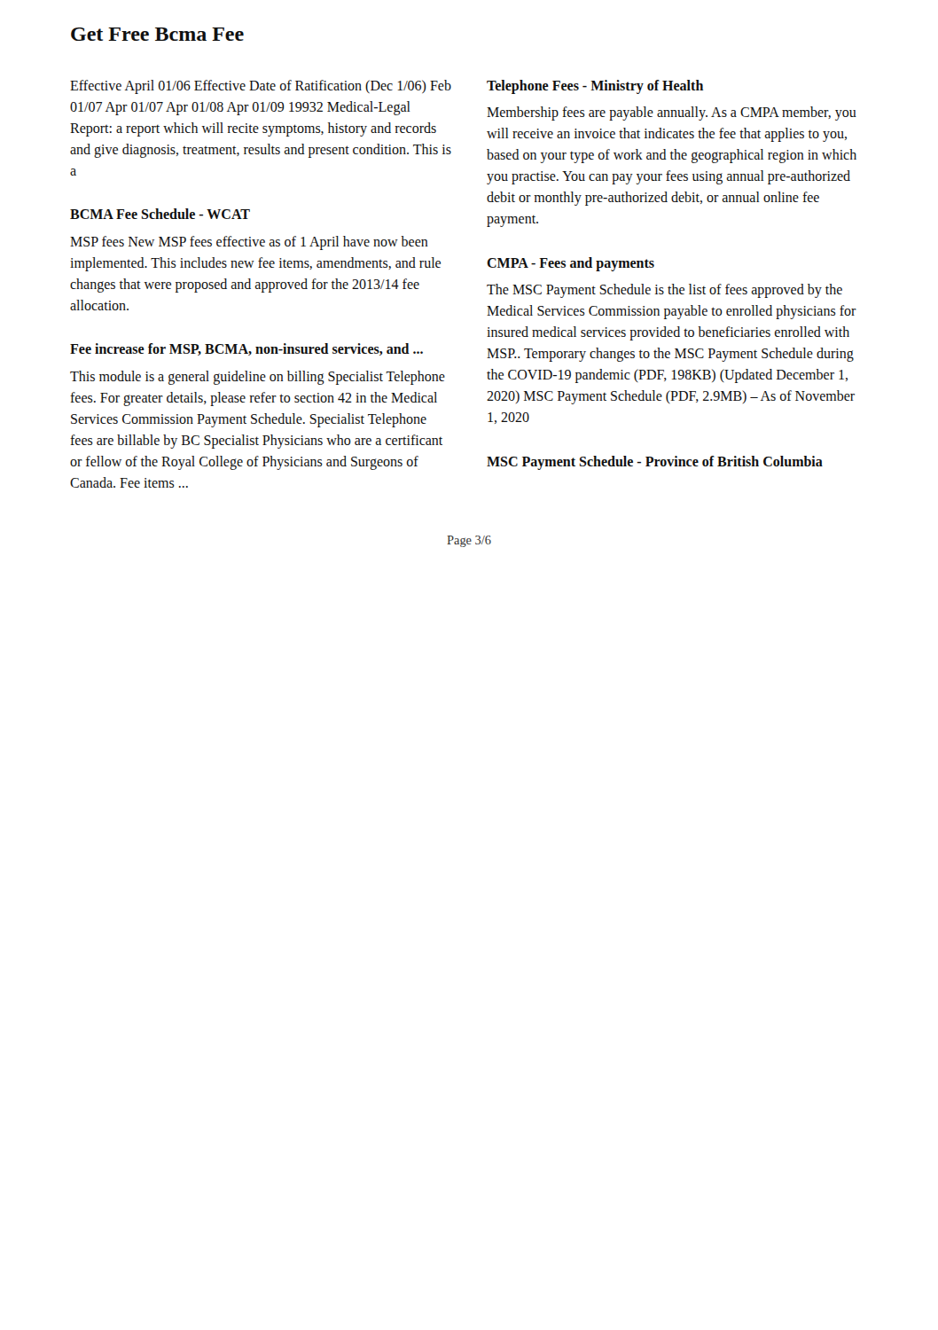Get Free Bcma Fee
Effective April 01/06 Effective Date of Ratification (Dec 1/06) Feb 01/07 Apr 01/07 Apr 01/08 Apr 01/09 19932 Medical-Legal Report: a report which will recite symptoms, history and records and give diagnosis, treatment, results and present condition. This is a
BCMA Fee Schedule - WCAT
MSP fees New MSP fees effective as of 1 April have now been implemented. This includes new fee items, amendments, and rule changes that were proposed and approved for the 2013/14 fee allocation.
Fee increase for MSP, BCMA, non-insured services, and ...
This module is a general guideline on billing Specialist Telephone fees. For greater details, please refer to section 42 in the Medical Services Commission Payment Schedule. Specialist Telephone fees are billable by BC Specialist Physicians who are a certificant or fellow of the Royal College of Physicians and Surgeons of Canada. Fee items ...
Telephone Fees - Ministry of Health
Membership fees are payable annually. As a CMPA member, you will receive an invoice that indicates the fee that applies to you, based on your type of work and the geographical region in which you practise. You can pay your fees using annual pre-authorized debit or monthly pre-authorized debit, or annual online fee payment.
CMPA - Fees and payments
The MSC Payment Schedule is the list of fees approved by the Medical Services Commission payable to enrolled physicians for insured medical services provided to beneficiaries enrolled with MSP.. Temporary changes to the MSC Payment Schedule during the COVID-19 pandemic (PDF, 198KB) (Updated December 1, 2020) MSC Payment Schedule (PDF, 2.9MB) – As of November 1, 2020
MSC Payment Schedule - Province of British Columbia
Page 3/6